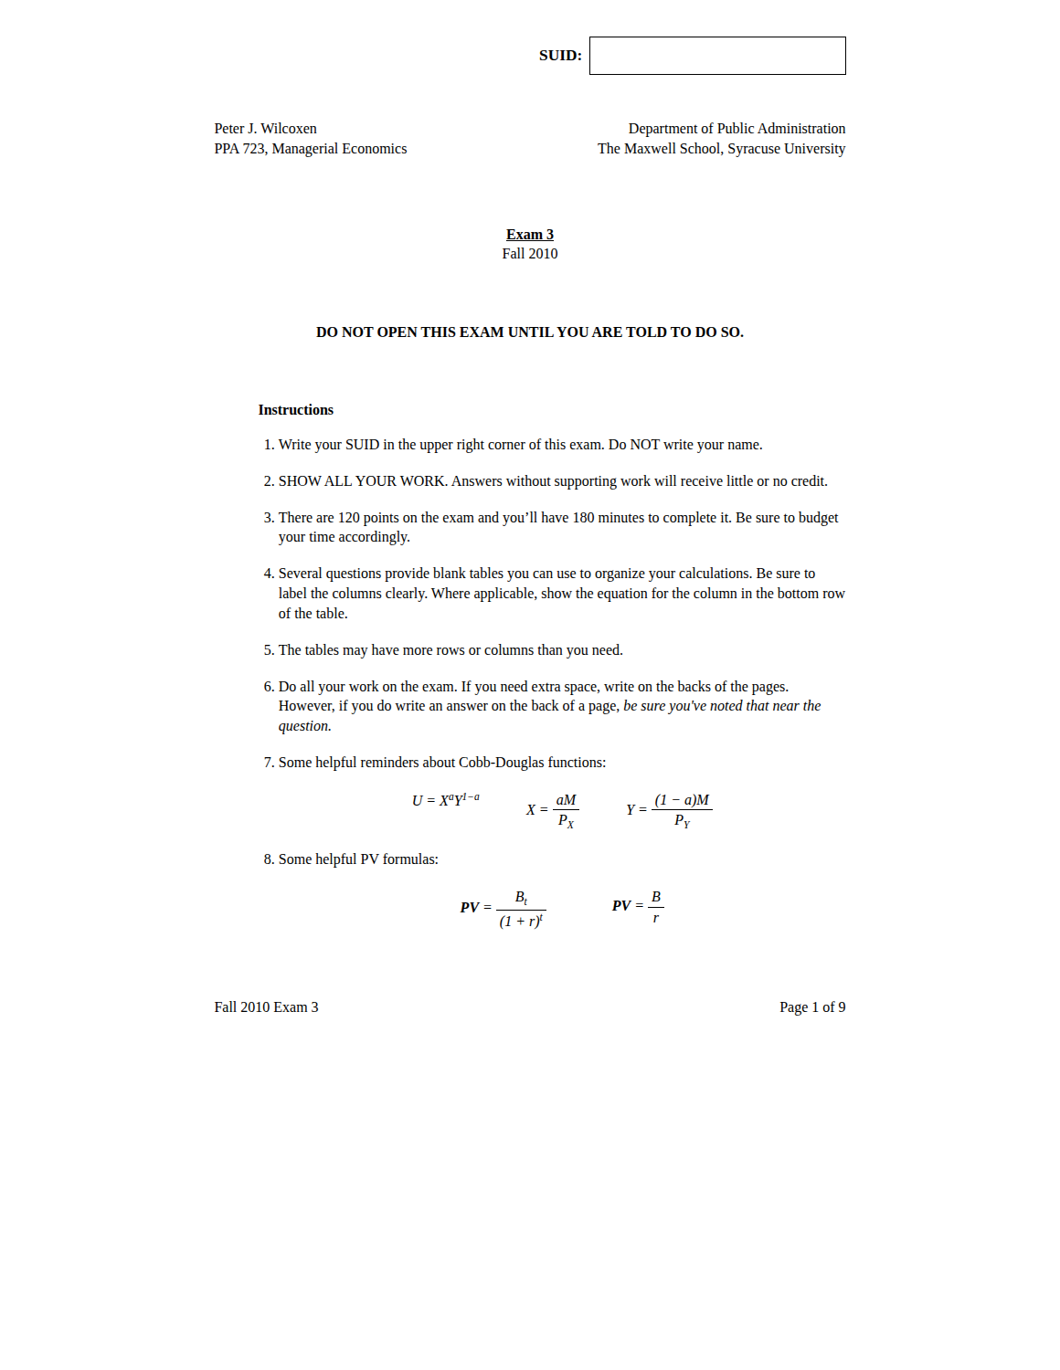SUID:
| Peter J. Wilcoxen | Department of Public Administration |
| PPA 723, Managerial Economics | The Maxwell School, Syracuse University |
Exam 3
Fall 2010
DO NOT OPEN THIS EXAM UNTIL YOU ARE TOLD TO DO SO.
Instructions
Write your SUID in the upper right corner of this exam. Do NOT write your name.
SHOW ALL YOUR WORK. Answers without supporting work will receive little or no credit.
There are 120 points on the exam and you’ll have 180 minutes to complete it. Be sure to budget your time accordingly.
Several questions provide blank tables you can use to organize your calculations. Be sure to label the columns clearly. Where applicable, show the equation for the column in the bottom row of the table.
The tables may have more rows or columns than you need.
Do all your work on the exam. If you need extra space, write on the backs of the pages. However, if you do write an answer on the back of a page, be sure you've noted that near the question.
Some helpful reminders about Cobb-Douglas functions:
U = XaY1−a X = aM PX Y = (1 − a)M PY
Some helpful PV formulas:
PV = Bt (1 + r)t PV = B r
Fall 2010 Exam 3 Page 1 of 9